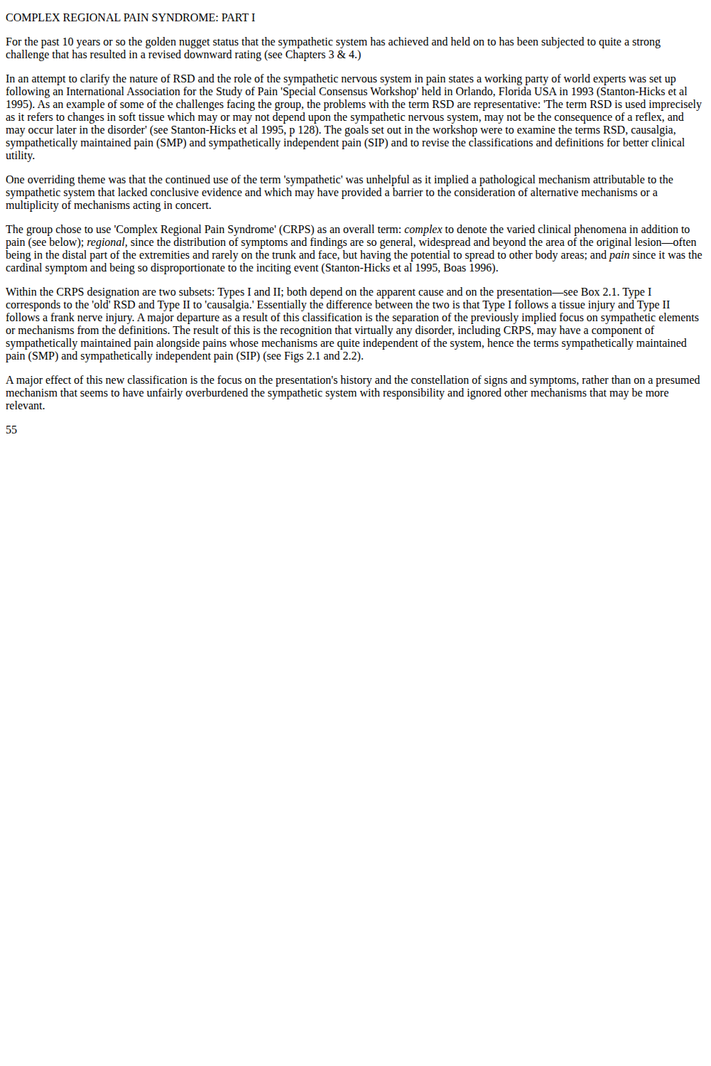COMPLEX REGIONAL PAIN SYNDROME: PART I
For the past 10 years or so the golden nugget status that the sympathetic system has achieved and held on to has been subjected to quite a strong challenge that has resulted in a revised downward rating (see Chapters 3 & 4.)
In an attempt to clarify the nature of RSD and the role of the sympathetic nervous system in pain states a working party of world experts was set up following an International Association for the Study of Pain 'Special Consensus Workshop' held in Orlando, Florida USA in 1993 (Stanton-Hicks et al 1995). As an example of some of the challenges facing the group, the problems with the term RSD are representative: 'The term RSD is used imprecisely as it refers to changes in soft tissue which may or may not depend upon the sympathetic nervous system, may not be the consequence of a reflex, and may occur later in the disorder' (see Stanton-Hicks et al 1995, p 128). The goals set out in the workshop were to examine the terms RSD, causalgia, sympathetically maintained pain (SMP) and sympathetically independent pain (SIP) and to revise the classifications and definitions for better clinical utility.
One overriding theme was that the continued use of the term 'sympathetic' was unhelpful as it implied a pathological mechanism attributable to the sympathetic system that lacked conclusive evidence and which may have provided a barrier to the consideration of alternative mechanisms or a multiplicity of mechanisms acting in concert.
The group chose to use 'Complex Regional Pain Syndrome' (CRPS) as an overall term: complex to denote the varied clinical phenomena in addition to pain (see below); regional, since the distribution of symptoms and findings are so general, widespread and beyond the area of the original lesion—often being in the distal part of the extremities and rarely on the trunk and face, but having the potential to spread to other body areas; and pain since it was the cardinal symptom and being so disproportionate to the inciting event (Stanton-Hicks et al 1995, Boas 1996).
Within the CRPS designation are two subsets: Types I and II; both depend on the apparent cause and on the presentation—see Box 2.1. Type I corresponds to the 'old' RSD and Type II to 'causalgia.' Essentially the difference between the two is that Type I follows a tissue injury and Type II follows a frank nerve injury. A major departure as a result of this classification is the separation of the previously implied focus on sympathetic elements or mechanisms from the definitions. The result of this is the recognition that virtually any disorder, including CRPS, may have a component of sympathetically maintained pain alongside pains whose mechanisms are quite independent of the system, hence the terms sympathetically maintained pain (SMP) and sympathetically independent pain (SIP) (see Figs 2.1 and 2.2).
A major effect of this new classification is the focus on the presentation's history and the constellation of signs and symptoms, rather than on a presumed mechanism that seems to have unfairly overburdened the sympathetic system with responsibility and ignored other mechanisms that may be more relevant.
55